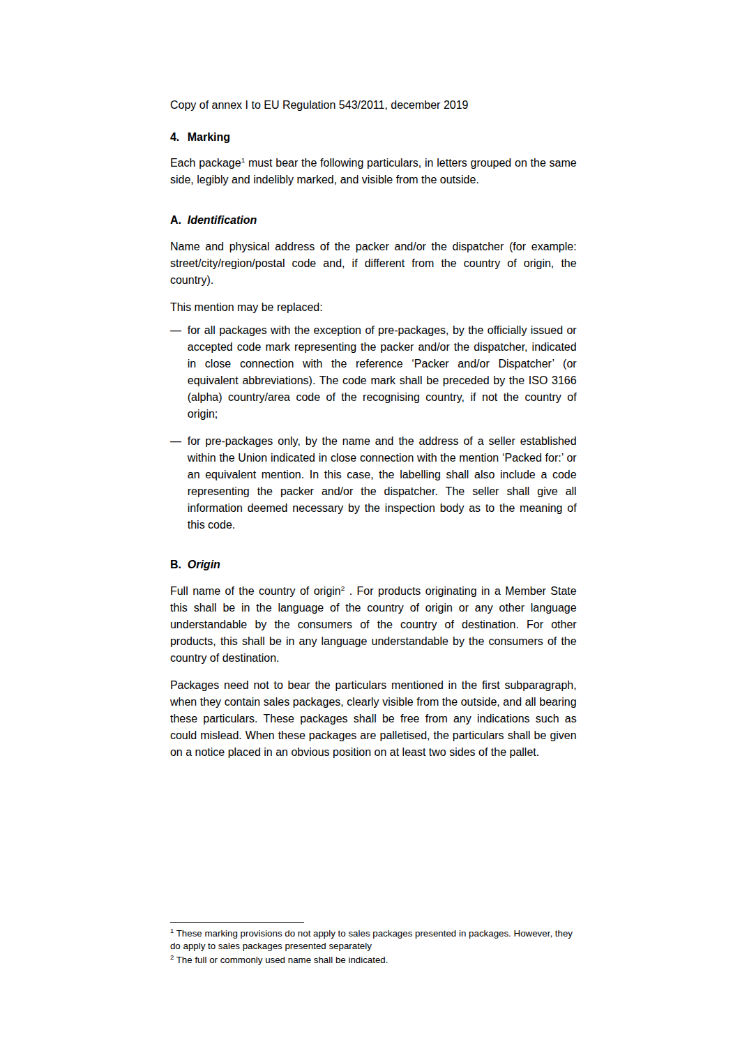Copy of annex I to EU Regulation 543/2011, december 2019
4. Marking
Each package1 must bear the following particulars, in letters grouped on the same side, legibly and indelibly marked, and visible from the outside.
A. Identification
Name and physical address of the packer and/or the dispatcher (for example: street/city/region/postal code and, if different from the country of origin, the country).
This mention may be replaced:
for all packages with the exception of pre-packages, by the officially issued or accepted code mark representing the packer and/or the dispatcher, indicated in close connection with the reference ‘Packer and/or Dispatcher’ (or equivalent abbreviations). The code mark shall be preceded by the ISO 3166 (alpha) country/area code of the recognising country, if not the country of origin;
for pre-packages only, by the name and the address of a seller established within the Union indicated in close connection with the mention ‘Packed for:’ or an equivalent mention. In this case, the labelling shall also include a code representing the packer and/or the dispatcher. The seller shall give all information deemed necessary by the inspection body as to the meaning of this code.
B. Origin
Full name of the country of origin2 . For products originating in a Member State this shall be in the language of the country of origin or any other language understandable by the consumers of the country of destination. For other products, this shall be in any language understandable by the consumers of the country of destination.
Packages need not to bear the particulars mentioned in the first subparagraph, when they contain sales packages, clearly visible from the outside, and all bearing these particulars. These packages shall be free from any indications such as could mislead. When these packages are palletised, the particulars shall be given on a notice placed in an obvious position on at least two sides of the pallet.
1 These marking provisions do not apply to sales packages presented in packages. However, they do apply to sales packages presented separately
2 The full or commonly used name shall be indicated.